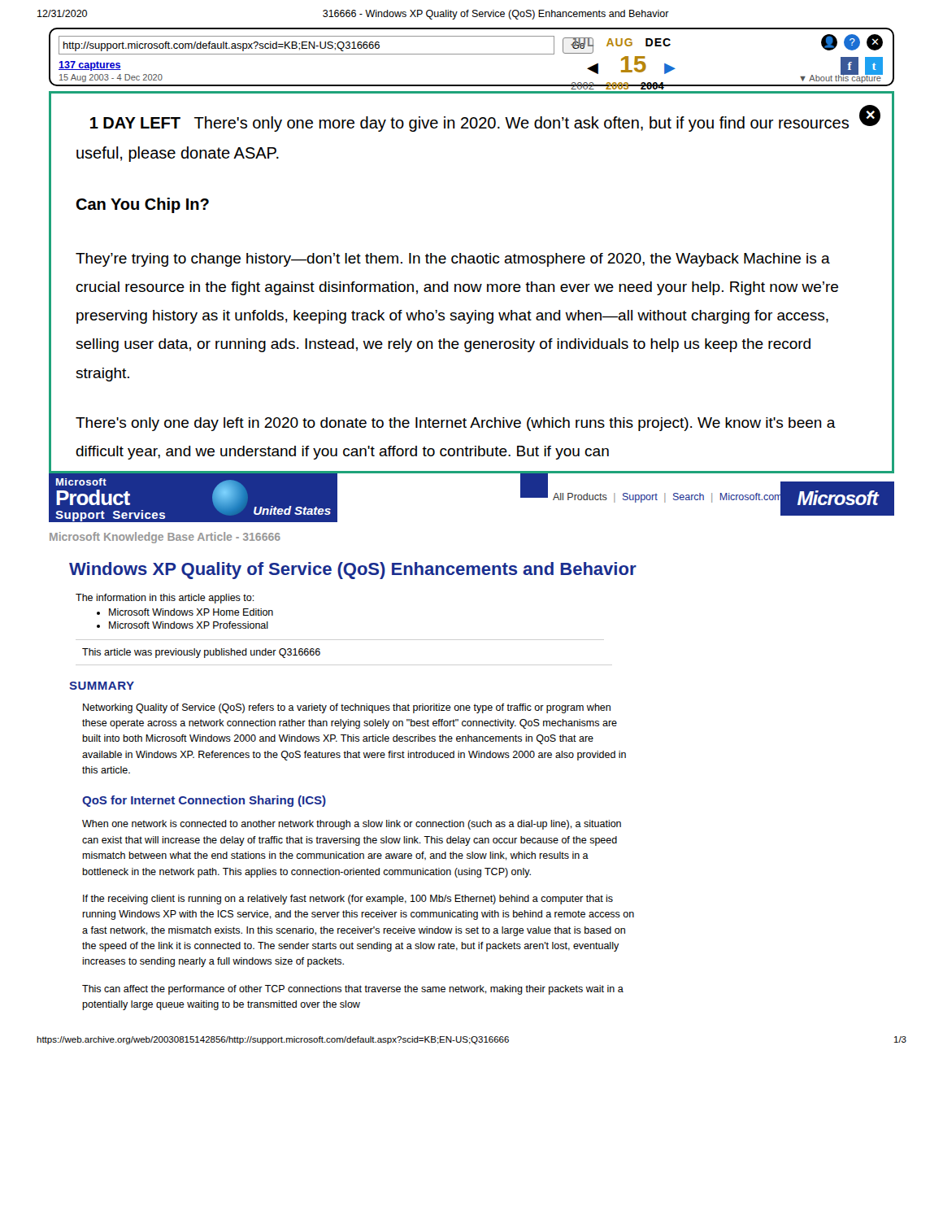12/31/2020
316666 - Windows XP Quality of Service (QoS) Enhancements and Behavior
Go
137 captures
15 Aug 2003 - 4 Dec 2020
JUL AUG DEC
◀
15
▶
200220032004
👤?✕
ft
▼ About this capture
✕
1 DAY LEFT There's only one more day to give in 2020. We don’t ask often, but if you find our resources useful, please donate ASAP.
Can You Chip In?
They’re trying to change history—don’t let them. In the chaotic atmosphere of 2020, the Wayback Machine is a crucial resource in the fight against disinformation, and now more than ever we need your help. Right now we’re preserving history as it unfolds, keeping track of who’s saying what and when—all without charging for access, selling user data, or running ads. Instead, we rely on the generosity of individuals to help us keep the record straight.
There's only one day left in 2020 to donate to the Internet Archive (which runs this project). We know it's been a difficult year, and we understand if you can't afford to contribute. But if you can
Microsoft
Product
Support Services
United States
All Products | Support | Search | Microsoft.com Guide
Microsoft
Microsoft Knowledge Base Article - 316666
Windows XP Quality of Service (QoS) Enhancements and Behavior
The information in this article applies to:
Microsoft Windows XP Home Edition
Microsoft Windows XP Professional
This article was previously published under Q316666
SUMMARY
Networking Quality of Service (QoS) refers to a variety of techniques that prioritize one type of traffic or program when these operate across a network connection rather than relying solely on "best effort" connectivity. QoS mechanisms are built into both Microsoft Windows 2000 and Windows XP. This article describes the enhancements in QoS that are available in Windows XP. References to the QoS features that were first introduced in Windows 2000 are also provided in this article.
QoS for Internet Connection Sharing (ICS)
When one network is connected to another network through a slow link or connection (such as a dial-up line), a situation can exist that will increase the delay of traffic that is traversing the slow link. This delay can occur because of the speed mismatch between what the end stations in the communication are aware of, and the slow link, which results in a bottleneck in the network path. This applies to connection-oriented communication (using TCP) only.
If the receiving client is running on a relatively fast network (for example, 100 Mb/s Ethernet) behind a computer that is running Windows XP with the ICS service, and the server this receiver is communicating with is behind a remote access on a fast network, the mismatch exists. In this scenario, the receiver's receive window is set to a large value that is based on the speed of the link it is connected to. The sender starts out sending at a slow rate, but if packets aren't lost, eventually increases to sending nearly a full windows size of packets.
This can affect the performance of other TCP connections that traverse the same network, making their packets wait in a potentially large queue waiting to be transmitted over the slow
https://web.archive.org/web/20030815142856/http://support.microsoft.com/default.aspx?scid=KB;EN-US;Q316666 1/3